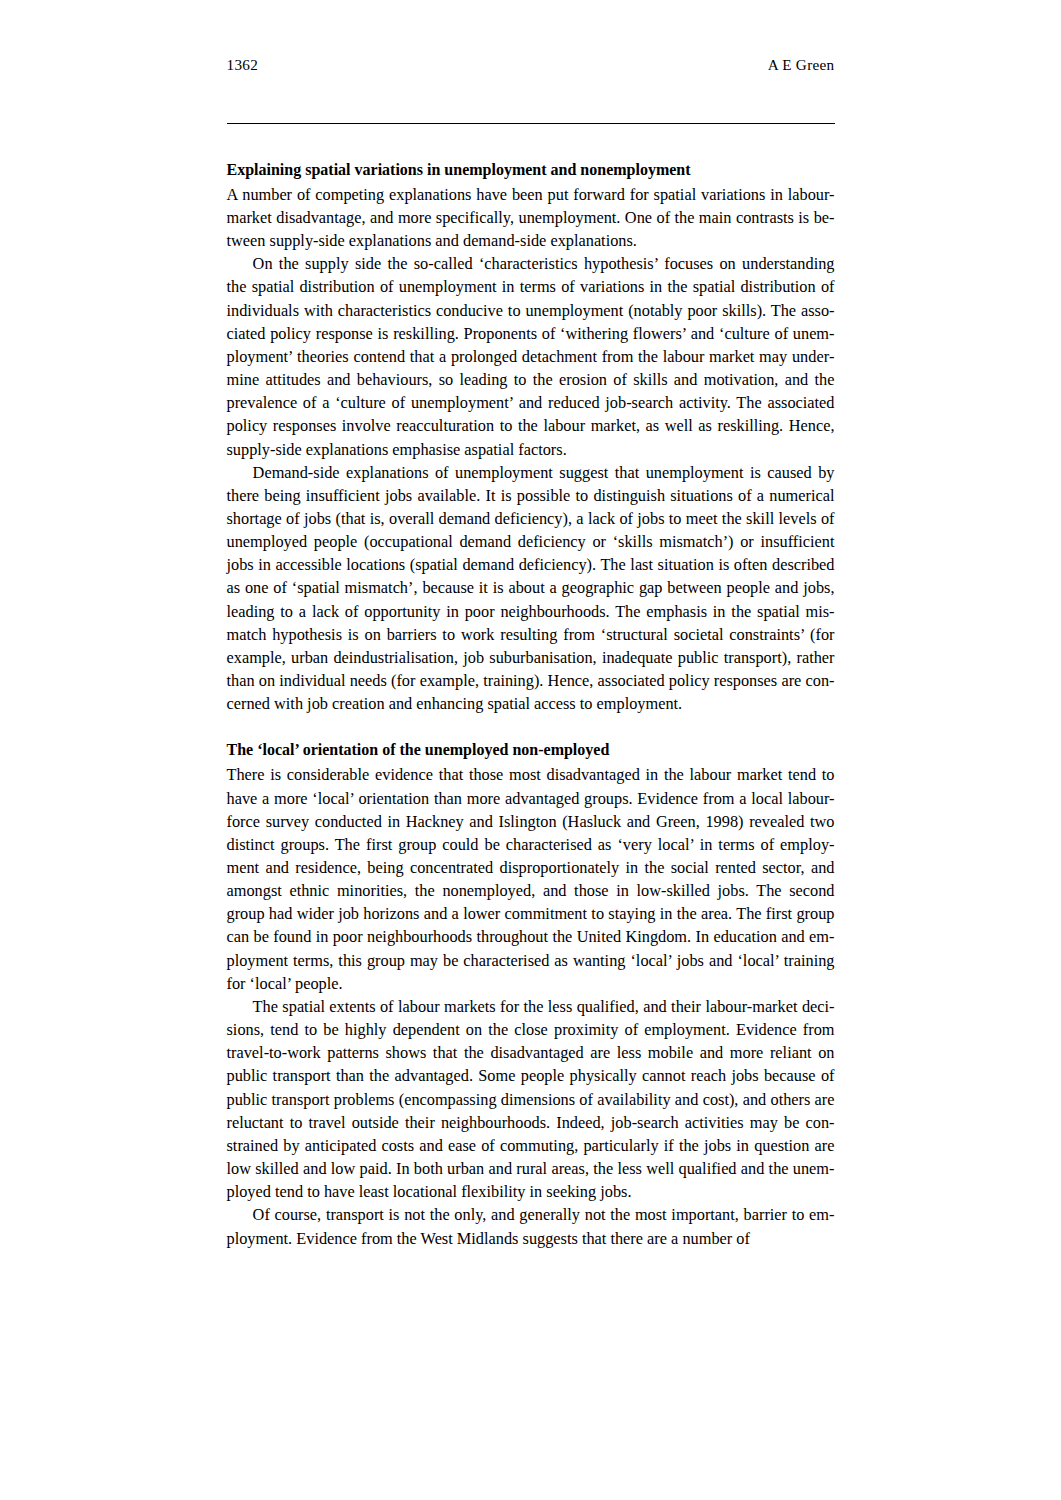1362 A E Green
Explaining spatial variations in unemployment and nonemployment
A number of competing explanations have been put forward for spatial variations in labour-market disadvantage, and more specifically, unemployment. One of the main contrasts is between supply-side explanations and demand-side explanations.
On the supply side the so-called ‘characteristics hypothesis’ focuses on understanding the spatial distribution of unemployment in terms of variations in the spatial distribution of individuals with characteristics conducive to unemployment (notably poor skills). The associated policy response is reskilling. Proponents of ‘withering flowers’ and ‘culture of unemployment’ theories contend that a prolonged detachment from the labour market may undermine attitudes and behaviours, so leading to the erosion of skills and motivation, and the prevalence of a ‘culture of unemployment’ and reduced job-search activity. The associated policy responses involve reacculturation to the labour market, as well as reskilling. Hence, supply-side explanations emphasise aspatial factors.
Demand-side explanations of unemployment suggest that unemployment is caused by there being insufficient jobs available. It is possible to distinguish situations of a numerical shortage of jobs (that is, overall demand deficiency), a lack of jobs to meet the skill levels of unemployed people (occupational demand deficiency or ‘skills mismatch’) or insufficient jobs in accessible locations (spatial demand deficiency). The last situation is often described as one of ‘spatial mismatch’, because it is about a geographic gap between people and jobs, leading to a lack of opportunity in poor neighbourhoods. The emphasis in the spatial mismatch hypothesis is on barriers to work resulting from ‘structural societal constraints’ (for example, urban deindustrialisation, job suburbanisation, inadequate public transport), rather than on individual needs (for example, training). Hence, associated policy responses are concerned with job creation and enhancing spatial access to employment.
The ‘local’ orientation of the unemployed non-employed
There is considerable evidence that those most disadvantaged in the labour market tend to have a more ‘local’ orientation than more advantaged groups. Evidence from a local labour-force survey conducted in Hackney and Islington (Hasluck and Green, 1998) revealed two distinct groups. The first group could be characterised as ‘very local’ in terms of employment and residence, being concentrated disproportionately in the social rented sector, and amongst ethnic minorities, the nonemployed, and those in low-skilled jobs. The second group had wider job horizons and a lower commitment to staying in the area. The first group can be found in poor neighbourhoods throughout the United Kingdom. In education and employment terms, this group may be characterised as wanting ‘local’ jobs and ‘local’ training for ‘local’ people.
The spatial extents of labour markets for the less qualified, and their labour-market decisions, tend to be highly dependent on the close proximity of employment. Evidence from travel-to-work patterns shows that the disadvantaged are less mobile and more reliant on public transport than the advantaged. Some people physically cannot reach jobs because of public transport problems (encompassing dimensions of availability and cost), and others are reluctant to travel outside their neighbourhoods. Indeed, job-search activities may be constrained by anticipated costs and ease of commuting, particularly if the jobs in question are low skilled and low paid. In both urban and rural areas, the less well qualified and the unemployed tend to have least locational flexibility in seeking jobs.
Of course, transport is not the only, and generally not the most important, barrier to employment. Evidence from the West Midlands suggests that there are a number of